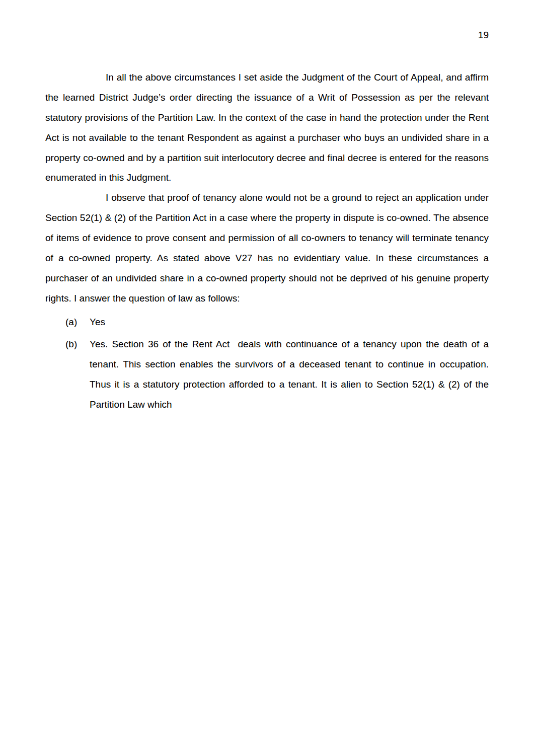19
In all the above circumstances I set aside the Judgment of the Court of Appeal, and affirm the learned District Judge’s order directing the issuance of a Writ of Possession as per the relevant statutory provisions of the Partition Law. In the context of the case in hand the protection under the Rent Act is not available to the tenant Respondent as against a purchaser who buys an undivided share in a property co-owned and by a partition suit interlocutory decree and final decree is entered for the reasons enumerated in this Judgment.
I observe that proof of tenancy alone would not be a ground to reject an application under Section 52(1) & (2) of the Partition Act in a case where the property in dispute is co-owned. The absence of items of evidence to prove consent and permission of all co-owners to tenancy will terminate tenancy of a co-owned property. As stated above V27 has no evidentiary value. In these circumstances a purchaser of an undivided share in a co-owned property should not be deprived of his genuine property rights. I answer the question of law as follows:
(a) Yes
(b) Yes. Section 36 of the Rent Act deals with continuance of a tenancy upon the death of a tenant. This section enables the survivors of a deceased tenant to continue in occupation. Thus it is a statutory protection afforded to a tenant. It is alien to Section 52(1) & (2) of the Partition Law which